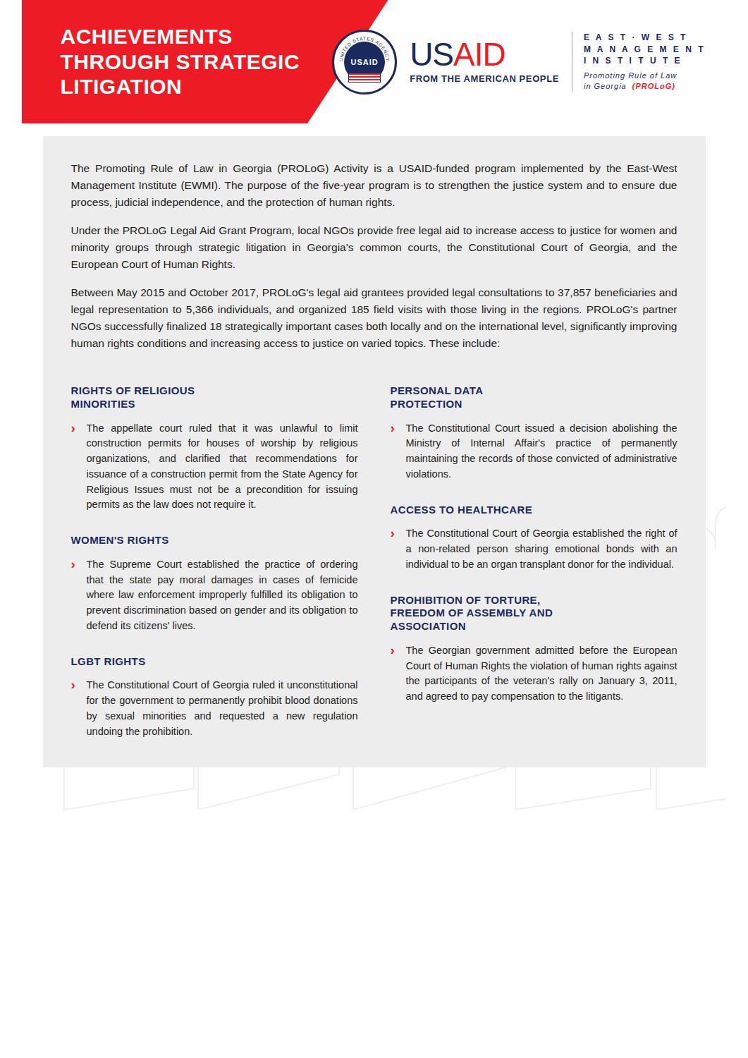Achievements
Through Strategic
Litigation
UNITED STATES AGENCY INTERNATIONAL DEVELOPMENT
USAID
USAID
From the American People
E A S T · W E S T
M A N A G E M E N T
I N S T I T U T E
Promoting Rule of Law
in Georgia (PROLoG)
The Promoting Rule of Law in Georgia (PROLoG) Activity is a USAID-funded program implemented by the East-West Management Institute (EWMI). The purpose of the five-year program is to strengthen the justice system and to ensure due process, judicial independence, and the protection of human rights.
Under the PROLoG Legal Aid Grant Program, local NGOs provide free legal aid to increase access to justice for women and minority groups through strategic litigation in Georgia's common courts, the Constitutional Court of Georgia, and the European Court of Human Rights.
Between May 2015 and October 2017, PROLoG's legal aid grantees provided legal consultations to 37,857 beneficiaries and legal representation to 5,366 individuals, and organized 185 field visits with those living in the regions. PROLoG's partner NGOs successfully finalized 18 strategically important cases both locally and on the international level, significantly improving human rights conditions and increasing access to justice on varied topics. These include:
Rights of Religious
Minorities
The appellate court ruled that it was unlawful to limit construction permits for houses of worship by religious organizations, and clarified that recommendations for issuance of a construction permit from the State Agency for Religious Issues must not be a precondition for issuing permits as the law does not require it.
Women's Rights
The Supreme Court established the practice of ordering that the state pay moral damages in cases of femicide where law enforcement improperly fulfilled its obligation to prevent discrimination based on gender and its obligation to defend its citizens' lives.
LGBT Rights
The Constitutional Court of Georgia ruled it unconstitutional for the government to permanently prohibit blood donations by sexual minorities and requested a new regulation undoing the prohibition.
Personal Data
Protection
The Constitutional Court issued a decision abolishing the Ministry of Internal Affair's practice of permanently maintaining the records of those convicted of administrative violations.
Access to Healthcare
The Constitutional Court of Georgia established the right of a non-related person sharing emotional bonds with an individual to be an organ transplant donor for the individual.
Prohibition of Torture,
Freedom of Assembly and
Association
The Georgian government admitted before the European Court of Human Rights the violation of human rights against the participants of the veteran's rally on January 3, 2011, and agreed to pay compensation to the litigants.